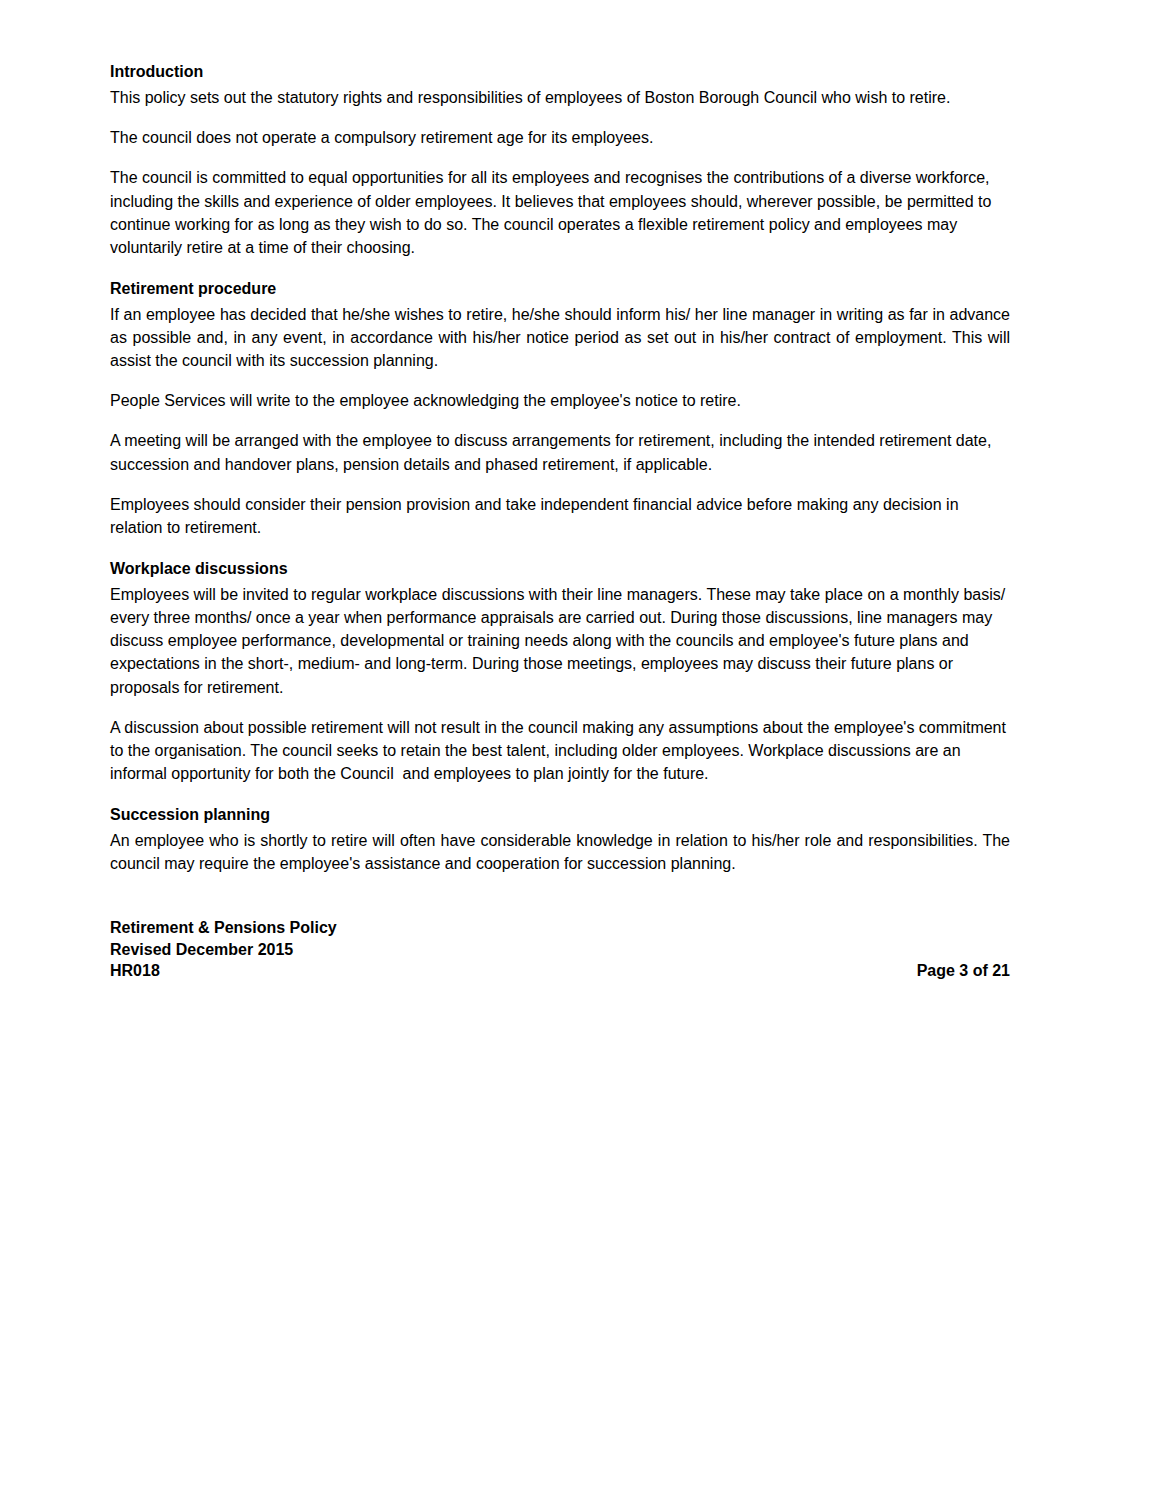Introduction
This policy sets out the statutory rights and responsibilities of employees of Boston Borough Council who wish to retire.
The council does not operate a compulsory retirement age for its employees.
The council is committed to equal opportunities for all its employees and recognises the contributions of a diverse workforce, including the skills and experience of older employees. It believes that employees should, wherever possible, be permitted to continue working for as long as they wish to do so. The council operates a flexible retirement policy and employees may voluntarily retire at a time of their choosing.
Retirement procedure
If an employee has decided that he/she wishes to retire, he/she should inform his/ her line manager in writing as far in advance as possible and, in any event, in accordance with his/her notice period as set out in his/her contract of employment. This will assist the council with its succession planning.
People Services will write to the employee acknowledging the employee's notice to retire.
A meeting will be arranged with the employee to discuss arrangements for retirement, including the intended retirement date, succession and handover plans, pension details and phased retirement, if applicable.
Employees should consider their pension provision and take independent financial advice before making any decision in relation to retirement.
Workplace discussions
Employees will be invited to regular workplace discussions with their line managers. These may take place on a monthly basis/ every three months/ once a year when performance appraisals are carried out. During those discussions, line managers may discuss employee performance, developmental or training needs along with the councils and employee's future plans and expectations in the short-, medium- and long-term. During those meetings, employees may discuss their future plans or proposals for retirement.
A discussion about possible retirement will not result in the council making any assumptions about the employee's commitment to the organisation. The council seeks to retain the best talent, including older employees. Workplace discussions are an informal opportunity for both the Council and employees to plan jointly for the future.
Succession planning
An employee who is shortly to retire will often have considerable knowledge in relation to his/her role and responsibilities. The council may require the employee's assistance and cooperation for succession planning.
Retirement & Pensions Policy
Revised December 2015
HR018 Page 3 of 21